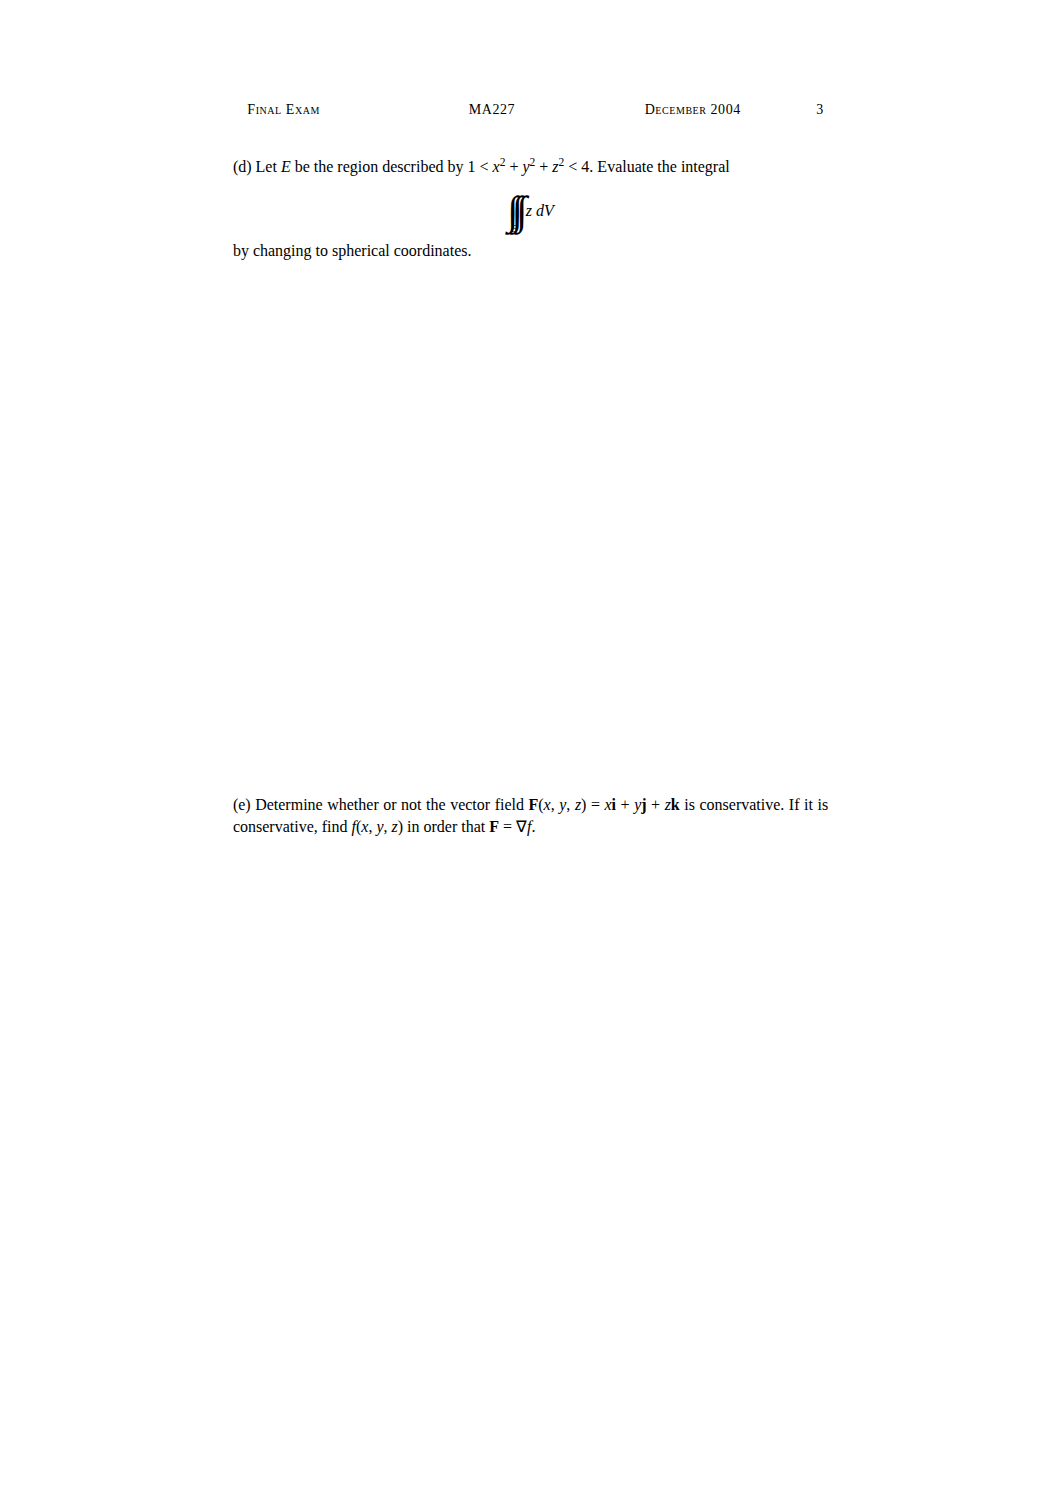Final Exam MA227 December 2004 3
(d) Let E be the region described by 1 < x2 + y2 + z2 < 4. Evaluate the integral
∫∫∫ E z dV
by changing to spherical coordinates.
(e) Determine whether or not the vector field F(x, y, z) = xi + yj + zk is conservative. If it is conservative, find f(x, y, z) in order that F = ∇f.